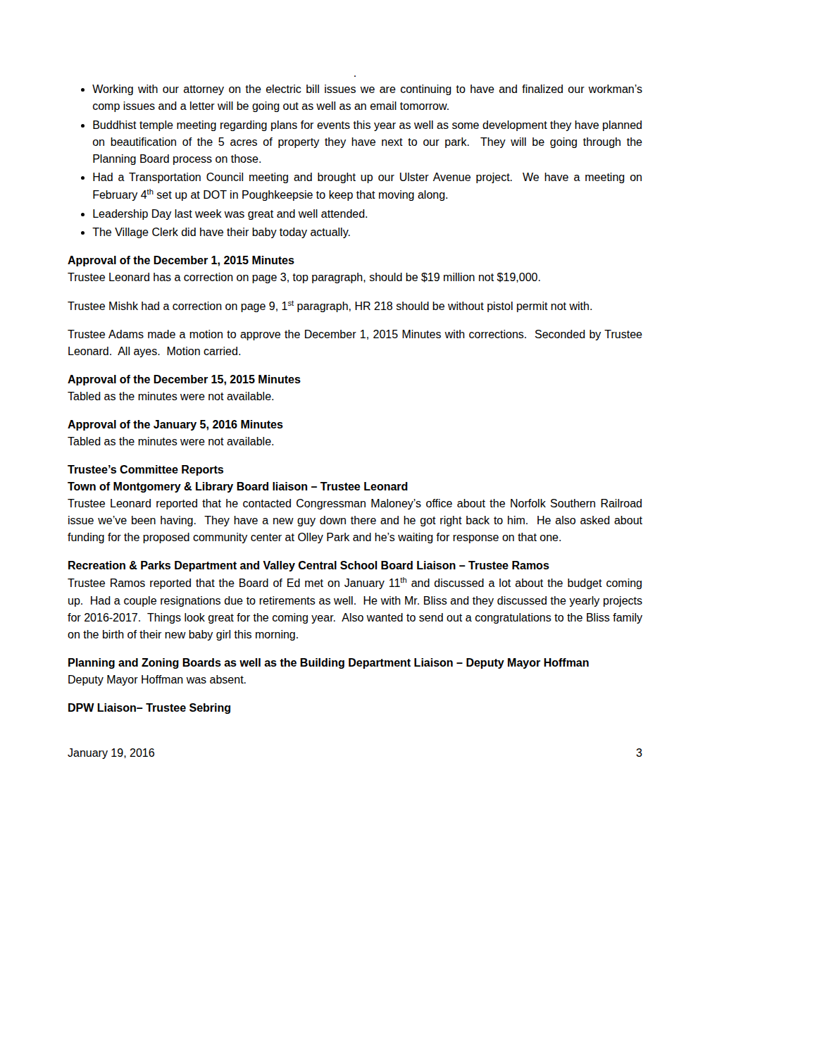.
Working with our attorney on the electric bill issues we are continuing to have and finalized our workman’s comp issues and a letter will be going out as well as an email tomorrow.
Buddhist temple meeting regarding plans for events this year as well as some development they have planned on beautification of the 5 acres of property they have next to our park. They will be going through the Planning Board process on those.
Had a Transportation Council meeting and brought up our Ulster Avenue project. We have a meeting on February 4th set up at DOT in Poughkeepsie to keep that moving along.
Leadership Day last week was great and well attended.
The Village Clerk did have their baby today actually.
Approval of the December 1, 2015 Minutes
Trustee Leonard has a correction on page 3, top paragraph, should be $19 million not $19,000.
Trustee Mishk had a correction on page 9, 1st paragraph, HR 218 should be without pistol permit not with.
Trustee Adams made a motion to approve the December 1, 2015 Minutes with corrections. Seconded by Trustee Leonard. All ayes. Motion carried.
Approval of the December 15, 2015 Minutes
Tabled as the minutes were not available.
Approval of the January 5, 2016 Minutes
Tabled as the minutes were not available.
Trustee’s Committee Reports
Town of Montgomery & Library Board liaison – Trustee Leonard
Trustee Leonard reported that he contacted Congressman Maloney’s office about the Norfolk Southern Railroad issue we’ve been having. They have a new guy down there and he got right back to him. He also asked about funding for the proposed community center at Olley Park and he’s waiting for response on that one.
Recreation & Parks Department and Valley Central School Board Liaison – Trustee Ramos
Trustee Ramos reported that the Board of Ed met on January 11th and discussed a lot about the budget coming up. Had a couple resignations due to retirements as well. He with Mr. Bliss and they discussed the yearly projects for 2016-2017. Things look great for the coming year. Also wanted to send out a congratulations to the Bliss family on the birth of their new baby girl this morning.
Planning and Zoning Boards as well as the Building Department Liaison – Deputy Mayor Hoffman
Deputy Mayor Hoffman was absent.
DPW Liaison– Trustee Sebring
January 19, 2016 3